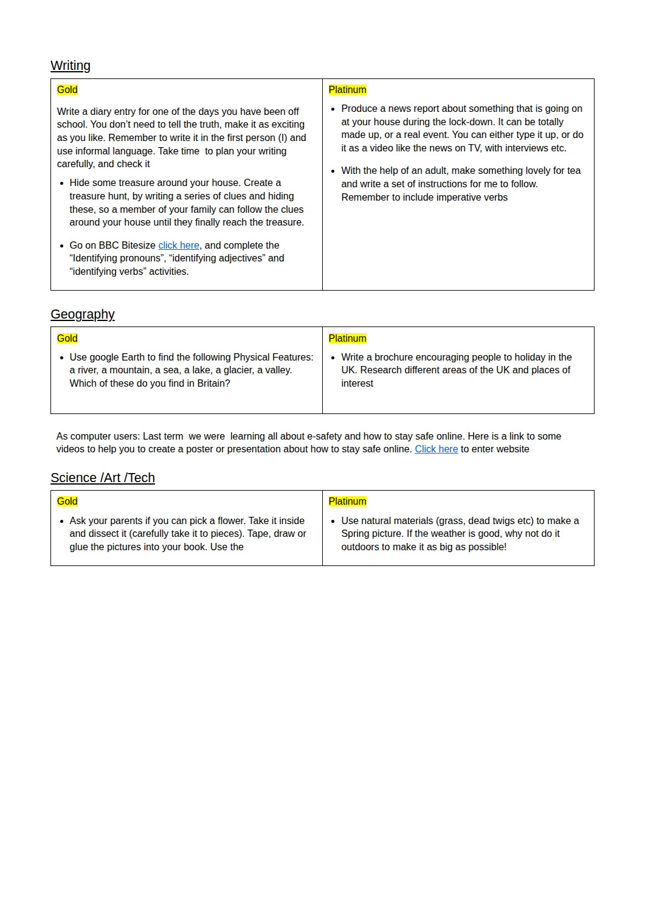Writing
| Gold Write a diary entry for one of the days you have been off school. You don’t need to tell the truth, make it as exciting as you like. Remember to write it in the first person (I) and use informal language. Take time to plan your writing carefully, and check it Hide some treasure around your house. Create a treasure hunt, by writing a series of clues and hiding these, so a member of your family can follow the clues around your house until they finally reach the treasure. Go on BBC Bitesize click here , and complete the “Identifying pronouns”, “identifying adjectives” and “identifying verbs” activities. | Platinum Produce a news report about something that is going on at your house during the lock-down. It can be totally made up, or a real event. You can either type it up, or do it as a video like the news on TV, with interviews etc. With the help of an adult, make something lovely for tea and write a set of instructions for me to follow. Remember to include imperative verbs |
Geography
| Gold Use google Earth to find the following Physical Features: a river, a mountain, a sea, a lake, a glacier, a valley. Which of these do you find in Britain? | Platinum Write a brochure encouraging people to holiday in the UK. Research different areas of the UK and places of interest |
As computer users: Last term we were learning all about e-safety and how to stay safe online. Here is a link to some videos to help you to create a poster or presentation about how to stay safe online. Click here to enter website
Science /Art /Tech
| Gold Ask your parents if you can pick a flower. Take it inside and dissect it (carefully take it to pieces). Tape, draw or glue the pictures into your book. Use the | Platinum Use natural materials (grass, dead twigs etc) to make a Spring picture. If the weather is good, why not do it outdoors to make it as big as possible! |